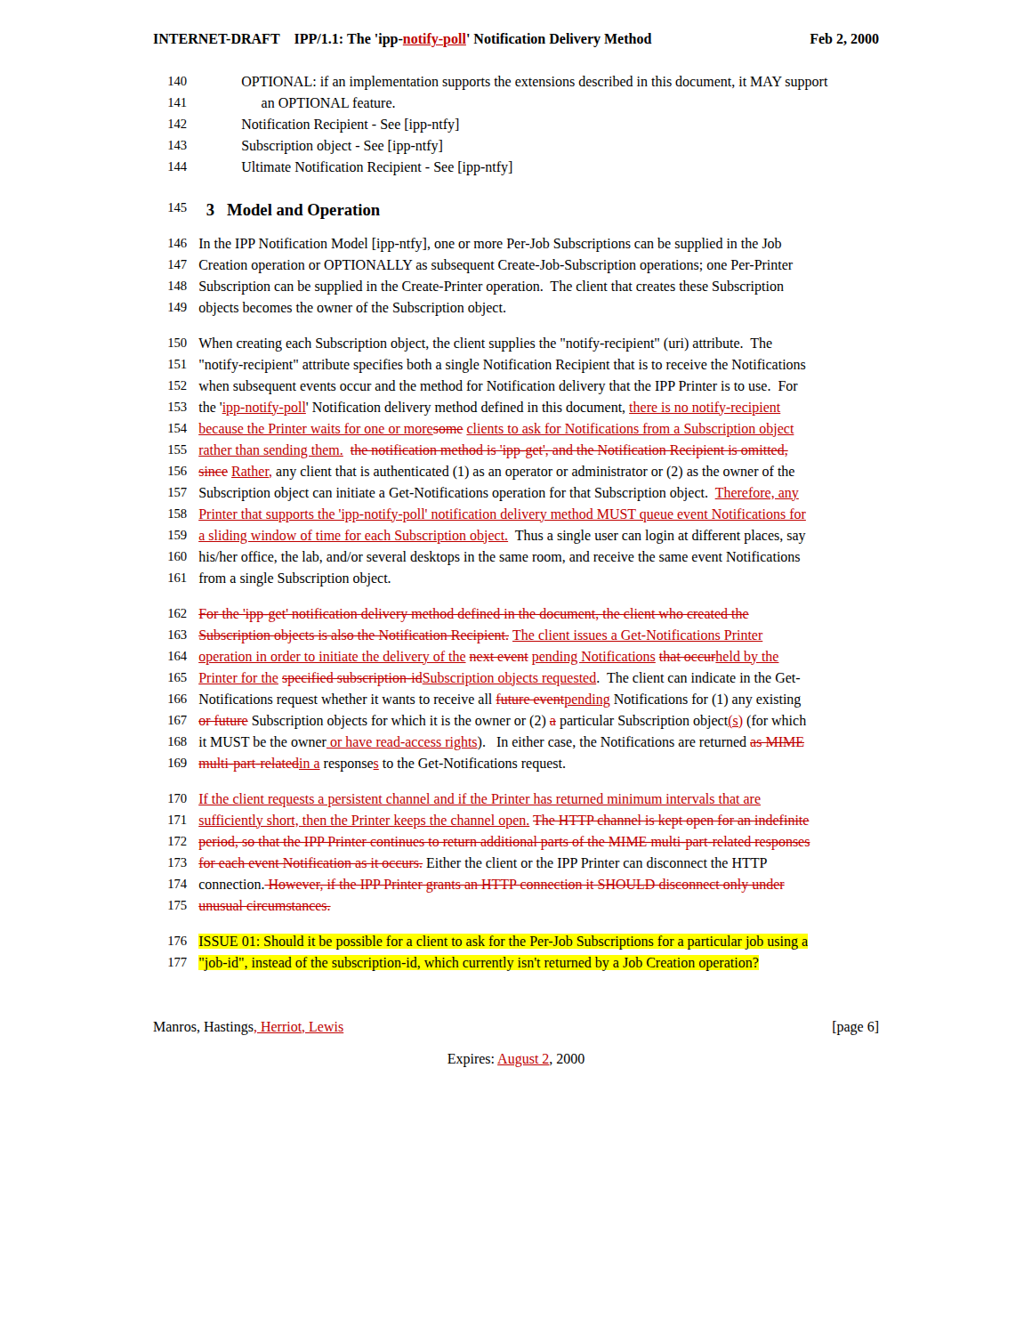INTERNET-DRAFT IPP/1.1: The 'ipp-notify-poll' Notification Delivery Method
Feb 2, 2000
OPTIONAL: if an implementation supports the extensions described in this document, it MAY support
an OPTIONAL feature.
Notification Recipient - See [ipp-ntfy]
Subscription object - See [ipp-ntfy]
Ultimate Notification Recipient - See [ipp-ntfy]
3 Model and Operation
In the IPP Notification Model [ipp-ntfy], one or more Per-Job Subscriptions can be supplied in the Job
Creation operation or OPTIONALLY as subsequent Create-Job-Subscription operations; one Per-Printer
Subscription can be supplied in the Create-Printer operation. The client that creates these Subscription
objects becomes the owner of the Subscription object.
When creating each Subscription object, the client supplies the "notify-recipient" (uri) attribute. The
"notify-recipient" attribute specifies both a single Notification Recipient that is to receive the Notifications
when subsequent events occur and the method for Notification delivery that the IPP Printer is to use. For
the 'ipp-notify-poll' Notification delivery method defined in this document, there is no notify-recipient
because the Printer waits for one or more some clients to ask for Notifications from a Subscription object
rather than sending them. the notification method is 'ipp-get', and the Notification Recipient is omitted,
since Rather, any client that is authenticated (1) as an operator or administrator or (2) as the owner of the
Subscription object can initiate a Get-Notifications operation for that Subscription object. Therefore, any
Printer that supports the 'ipp-notify-poll' notification delivery method MUST queue event Notifications for
a sliding window of time for each Subscription object. Thus a single user can login at different places, say
his/her office, the lab, and/or several desktops in the same room, and receive the same event Notifications
from a single Subscription object.
For the 'ipp-get' notification delivery method defined in the document, the client who created the
Subscription objects is also the Notification Recipient. The client issues a Get-Notifications Printer
operation in order to initiate the delivery of the next event pending Notifications that occur held by the
Printer for the specified subscription-id Subscription objects requested. The client can indicate in the Get-
Notifications request whether it wants to receive all future event pending Notifications for (1) any existing
or future Subscription objects for which it is the owner or (2) a particular Subscription object(s) (for which
it MUST be the owner or have read-access rights). In either case, the Notifications are returned as MIME
multi-part-related in a responses to the Get-Notifications request.
If the client requests a persistent channel and if the Printer has returned minimum intervals that are
sufficiently short, then the Printer keeps the channel open. The HTTP channel is kept open for an indefinite
period, so that the IPP Printer continues to return additional parts of the MIME multi-part-related responses
for each event Notification as it occurs. Either the client or the IPP Printer can disconnect the HTTP
connection. However, if the IPP Printer grants an HTTP connection it SHOULD disconnect only under
unusual circumstances.
ISSUE 01: Should it be possible for a client to ask for the Per-Job Subscriptions for a particular job using a
"job-id", instead of the subscription-id, which currently isn't returned by a Job Creation operation?
Manros, Hastings, Herriot, Lewis
[page 6]
Expires: August 2, 2000